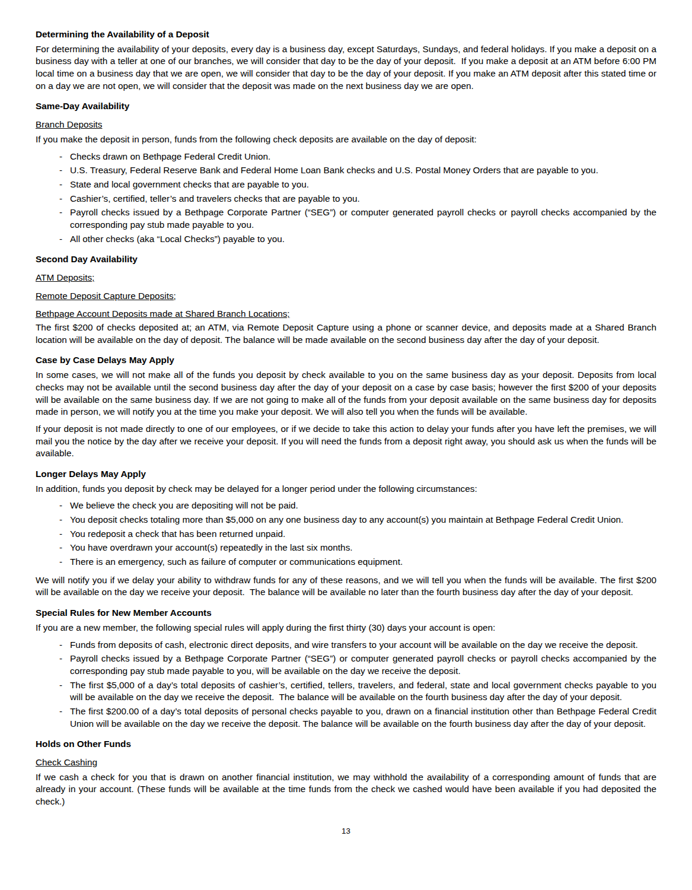Determining the Availability of a Deposit
For determining the availability of your deposits, every day is a business day, except Saturdays, Sundays, and federal holidays. If you make a deposit on a business day with a teller at one of our branches, we will consider that day to be the day of your deposit. If you make a deposit at an ATM before 6:00 PM local time on a business day that we are open, we will consider that day to be the day of your deposit. If you make an ATM deposit after this stated time or on a day we are not open, we will consider that the deposit was made on the next business day we are open.
Same-Day Availability
Branch Deposits
If you make the deposit in person, funds from the following check deposits are available on the day of deposit:
Checks drawn on Bethpage Federal Credit Union.
U.S. Treasury, Federal Reserve Bank and Federal Home Loan Bank checks and U.S. Postal Money Orders that are payable to you.
State and local government checks that are payable to you.
Cashier’s, certified, teller’s and travelers checks that are payable to you.
Payroll checks issued by a Bethpage Corporate Partner (“SEG”) or computer generated payroll checks or payroll checks accompanied by the corresponding pay stub made payable to you.
All other checks (aka “Local Checks”) payable to you.
Second Day Availability
ATM Deposits;
Remote Deposit Capture Deposits;
Bethpage Account Deposits made at Shared Branch Locations;
The first $200 of checks deposited at; an ATM, via Remote Deposit Capture using a phone or scanner device, and deposits made at a Shared Branch location will be available on the day of deposit. The balance will be made available on the second business day after the day of your deposit.
Case by Case Delays May Apply
In some cases, we will not make all of the funds you deposit by check available to you on the same business day as your deposit. Deposits from local checks may not be available until the second business day after the day of your deposit on a case by case basis; however the first $200 of your deposits will be available on the same business day. If we are not going to make all of the funds from your deposit available on the same business day for deposits made in person, we will notify you at the time you make your deposit. We will also tell you when the funds will be available.
If your deposit is not made directly to one of our employees, or if we decide to take this action to delay your funds after you have left the premises, we will mail you the notice by the day after we receive your deposit. If you will need the funds from a deposit right away, you should ask us when the funds will be available.
Longer Delays May Apply
In addition, funds you deposit by check may be delayed for a longer period under the following circumstances:
We believe the check you are depositing will not be paid.
You deposit checks totaling more than $5,000 on any one business day to any account(s) you maintain at Bethpage Federal Credit Union.
You redeposit a check that has been returned unpaid.
You have overdrawn your account(s) repeatedly in the last six months.
There is an emergency, such as failure of computer or communications equipment.
We will notify you if we delay your ability to withdraw funds for any of these reasons, and we will tell you when the funds will be available. The first $200 will be available on the day we receive your deposit. The balance will be available no later than the fourth business day after the day of your deposit.
Special Rules for New Member Accounts
If you are a new member, the following special rules will apply during the first thirty (30) days your account is open:
Funds from deposits of cash, electronic direct deposits, and wire transfers to your account will be available on the day we receive the deposit.
Payroll checks issued by a Bethpage Corporate Partner (“SEG”) or computer generated payroll checks or payroll checks accompanied by the corresponding pay stub made payable to you, will be available on the day we receive the deposit.
The first $5,000 of a day’s total deposits of cashier’s, certified, tellers, travelers, and federal, state and local government checks payable to you will be available on the day we receive the deposit. The balance will be available on the fourth business day after the day of your deposit.
The first $200.00 of a day’s total deposits of personal checks payable to you, drawn on a financial institution other than Bethpage Federal Credit Union will be available on the day we receive the deposit. The balance will be available on the fourth business day after the day of your deposit.
Holds on Other Funds
Check Cashing
If we cash a check for you that is drawn on another financial institution, we may withhold the availability of a corresponding amount of funds that are already in your account. (These funds will be available at the time funds from the check we cashed would have been available if you had deposited the check.)
13